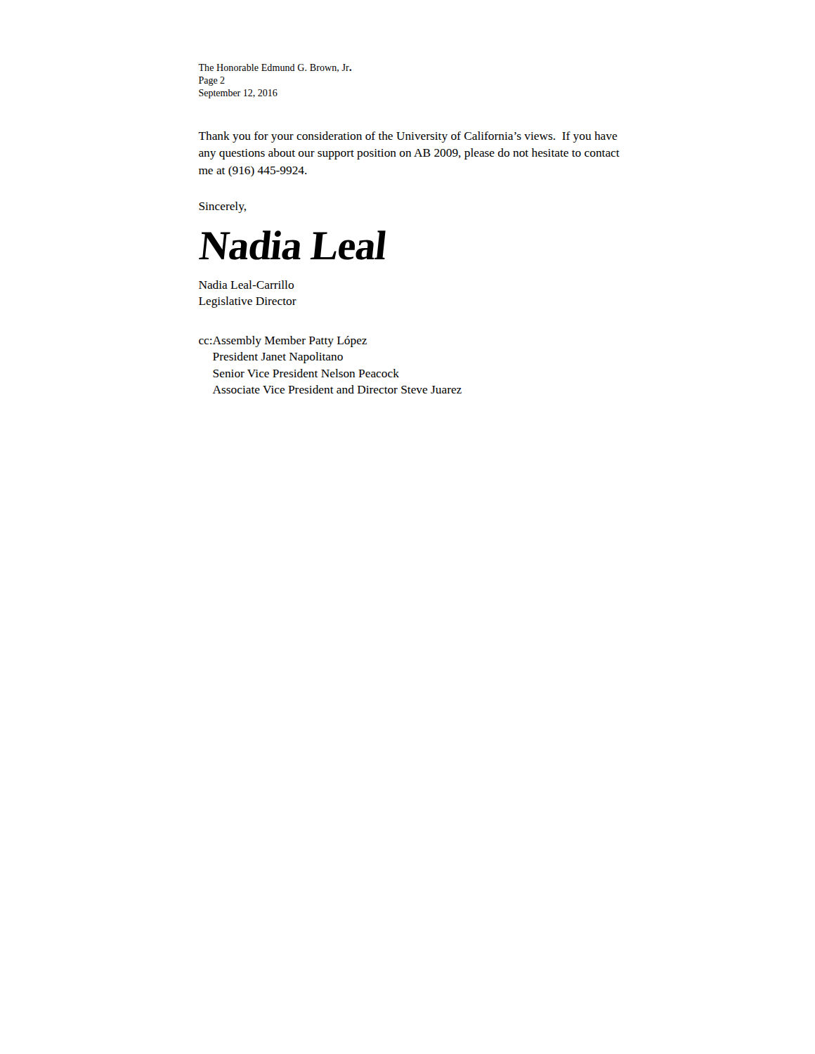The Honorable Edmund G. Brown, Jr.
Page 2
September 12, 2016
Thank you for your consideration of the University of California’s views. If you have any questions about our support position on AB 2009, please do not hesitate to contact me at (916) 445-9924.
Sincerely,
Nadia Leal
Nadia Leal-Carrillo
Legislative Director
| cc: | Assembly Member Patty López President Janet Napolitano Senior Vice President Nelson Peacock Associate Vice President and Director Steve Juarez |